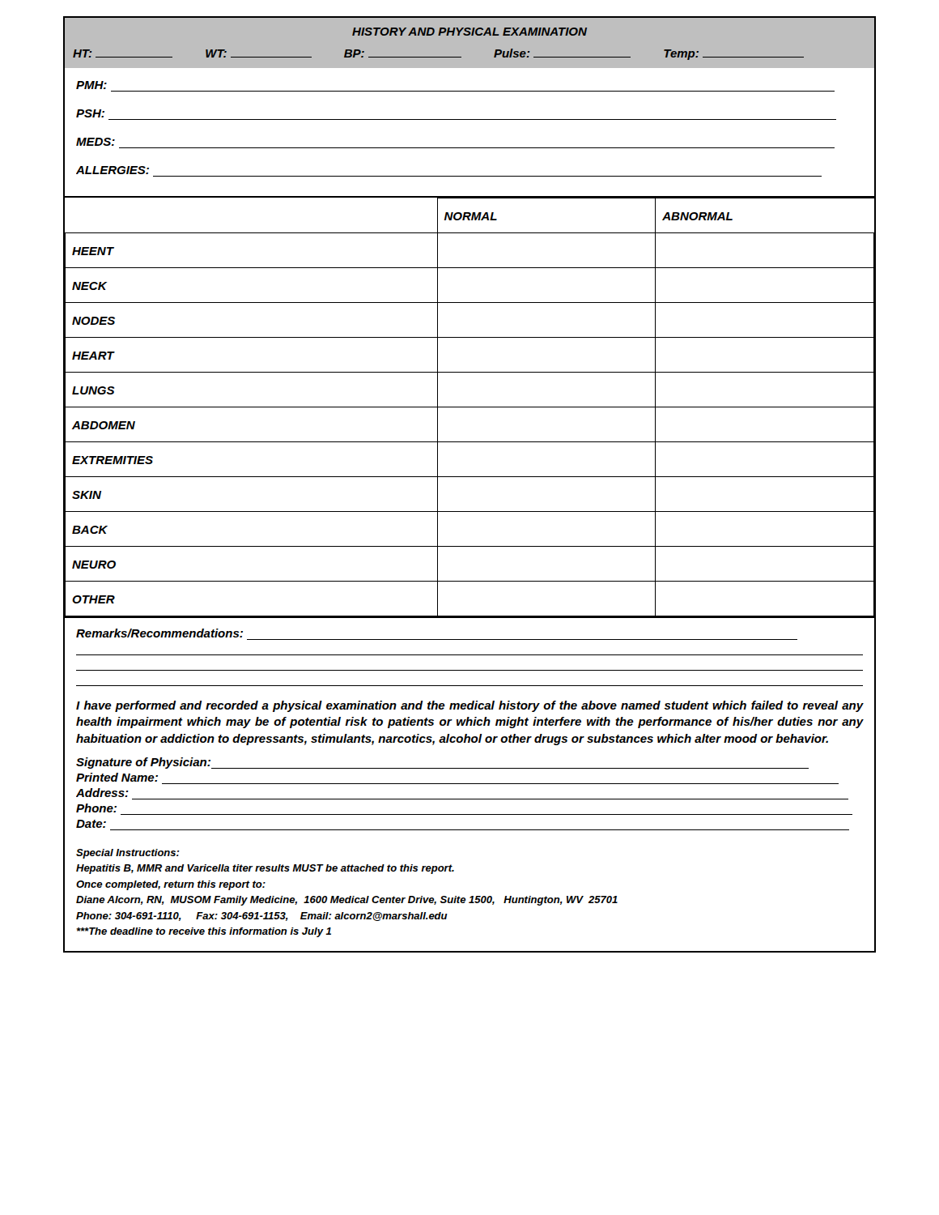HISTORY AND PHYSICAL EXAMINATION
HT: WT: BP: Pulse: Temp:
PMH:
PSH:
MEDS:
ALLERGIES:
| | NORMAL | ABNORMAL |
| HEENT | | |
| NECK | | |
| NODES | | |
| HEART | | |
| LUNGS | | |
| ABDOMEN | | |
| EXTREMITIES | | |
| SKIN | | |
| BACK | | |
| NEURO | | |
| OTHER | | |
Remarks/Recommendations:
I have performed and recorded a physical examination and the medical history of the above named student which failed to reveal any health impairment which may be of potential risk to patients or which might interfere with the performance of his/her duties nor any habituation or addiction to depressants, stimulants, narcotics, alcohol or other drugs or substances which alter mood or behavior.
Signature of Physician:
Printed Name:
Address:
Phone:
Date:
Special Instructions:
Hepatitis B, MMR and Varicella titer results MUST be attached to this report.
Once completed, return this report to:
Diane Alcorn, RN, MUSOM Family Medicine, 1600 Medical Center Drive, Suite 1500, Huntington, WV 25701
Phone: 304-691-1110, Fax: 304-691-1153, Email: alcorn2@marshall.edu
***The deadline to receive this information is July 1